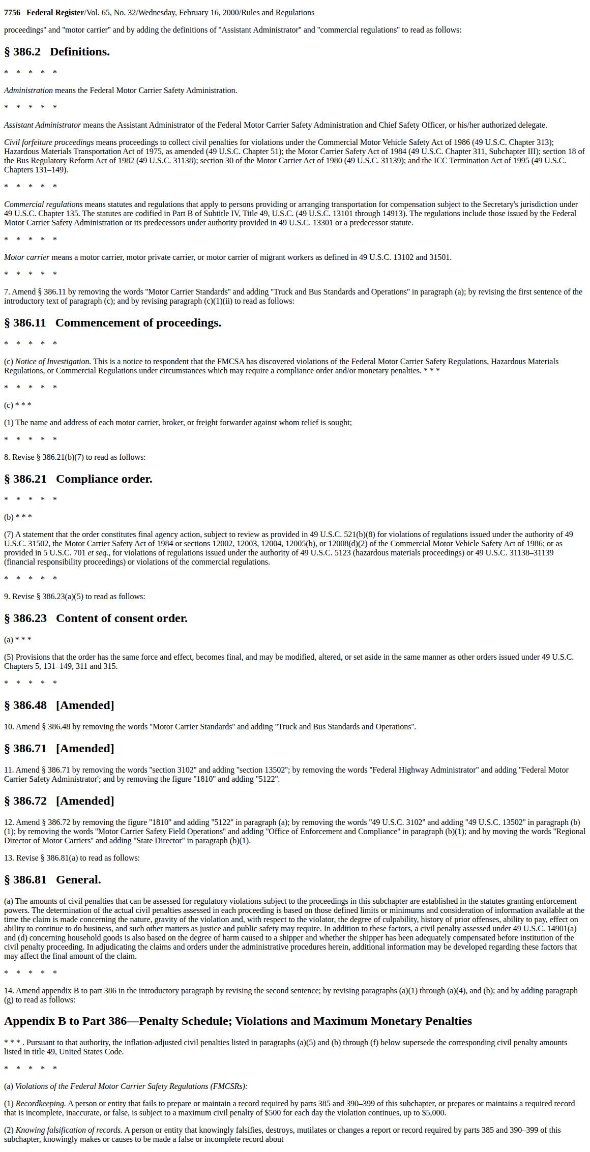7756 Federal Register/Vol. 65, No. 32/Wednesday, February 16, 2000/Rules and Regulations
proceedings'' and ''motor carrier'' and by adding the definitions of ''Assistant Administrator'' and ''commercial regulations'' to read as follows:
§ 386.2 Definitions.
* * * * *
Administration means the Federal Motor Carrier Safety Administration.
* * * * *
Assistant Administrator means the Assistant Administrator of the Federal Motor Carrier Safety Administration and Chief Safety Officer, or his/her authorized delegate.
Civil forfeiture proceedings means proceedings to collect civil penalties for violations under the Commercial Motor Vehicle Safety Act of 1986 (49 U.S.C. Chapter 313); Hazardous Materials Transportation Act of 1975, as amended (49 U.S.C. Chapter 51); the Motor Carrier Safety Act of 1984 (49 U.S.C. Chapter 311, Subchapter III); section 18 of the Bus Regulatory Reform Act of 1982 (49 U.S.C. 31138); section 30 of the Motor Carrier Act of 1980 (49 U.S.C. 31139); and the ICC Termination Act of 1995 (49 U.S.C. Chapters 131–149).
* * * * *
Commercial regulations means statutes and regulations that apply to persons providing or arranging transportation for compensation subject to the Secretary's jurisdiction under 49 U.S.C. Chapter 135. The statutes are codified in Part B of Subtitle IV, Title 49, U.S.C. (49 U.S.C. 13101 through 14913). The regulations include those issued by the Federal Motor Carrier Safety Administration or its predecessors under authority provided in 49 U.S.C. 13301 or a predecessor statute.
* * * * *
Motor carrier means a motor carrier, motor private carrier, or motor carrier of migrant workers as defined in 49 U.S.C. 13102 and 31501.
* * * * *
7. Amend § 386.11 by removing the words ''Motor Carrier Standards'' and adding ''Truck and Bus Standards and Operations'' in paragraph (a); by revising the first sentence of the introductory text of paragraph (c); and by revising paragraph (c)(1)(ii) to read as follows:
§ 386.11 Commencement of proceedings.
* * * * *
(c) Notice of Investigation. This is a notice to respondent that the FMCSA has discovered violations of the Federal Motor Carrier Safety Regulations, Hazardous Materials Regulations, or Commercial Regulations under circumstances which may require a compliance order and/or monetary penalties. * * *
* * * * *
(c) * * *
(1) The name and address of each motor carrier, broker, or freight forwarder against whom relief is sought;
* * * * *
8. Revise § 386.21(b)(7) to read as follows:
§ 386.21 Compliance order.
* * * * *
(b) * * *
(7) A statement that the order constitutes final agency action, subject to review as provided in 49 U.S.C. 521(b)(8) for violations of regulations issued under the authority of 49 U.S.C. 31502, the Motor Carrier Safety Act of 1984 or sections 12002, 12003, 12004, 12005(b), or 12008(d)(2) of the Commercial Motor Vehicle Safety Act of 1986; or as provided in 5 U.S.C. 701 et seq., for violations of regulations issued under the authority of 49 U.S.C. 5123 (hazardous materials proceedings) or 49 U.S.C. 31138–31139 (financial responsibility proceedings) or violations of the commercial regulations.
* * * * *
9. Revise § 386.23(a)(5) to read as follows:
§ 386.23 Content of consent order.
(a) * * *
(5) Provisions that the order has the same force and effect, becomes final, and may be modified, altered, or set aside in the same manner as other orders issued under 49 U.S.C. Chapters 5, 131–149, 311 and 315.
* * * * *
§ 386.48 [Amended]
10. Amend § 386.48 by removing the words ''Motor Carrier Standards'' and adding ''Truck and Bus Standards and Operations''.
§ 386.71 [Amended]
11. Amend § 386.71 by removing the words ''section 3102'' and adding ''section 13502''; by removing the words ''Federal Highway Administrator'' and adding ''Federal Motor Carrier Safety Administrator'; and by removing the figure ''1810'' and adding ''5122''.
§ 386.72 [Amended]
12. Amend § 386.72 by removing the figure ''1810'' and adding ''5122'' in paragraph (a); by removing the words ''49 U.S.C. 3102'' and adding ''49 U.S.C. 13502'' in paragraph (b)(1); by removing the words ''Motor Carrier Safety Field Operations'' and adding ''Office of Enforcement and Compliance'' in paragraph (b)(1); and by moving the words ''Regional Director of Motor Carriers'' and adding ''State Director'' in paragraph (b)(1).
13. Revise § 386.81(a) to read as follows:
§ 386.81 General.
(a) The amounts of civil penalties that can be assessed for regulatory violations subject to the proceedings in this subchapter are established in the statutes granting enforcement powers. The determination of the actual civil penalties assessed in each proceeding is based on those defined limits or minimums and consideration of information available at the time the claim is made concerning the nature, gravity of the violation and, with respect to the violator, the degree of culpability, history of prior offenses, ability to pay, effect on ability to continue to do business, and such other matters as justice and public safety may require. In addition to these factors, a civil penalty assessed under 49 U.S.C. 14901(a) and (d) concerning household goods is also based on the degree of harm caused to a shipper and whether the shipper has been adequately compensated before institution of the civil penalty proceeding. In adjudicating the claims and orders under the administrative procedures herein, additional information may be developed regarding these factors that may affect the final amount of the claim.
* * * * *
14. Amend appendix B to part 386 in the introductory paragraph by revising the second sentence; by revising paragraphs (a)(1) through (a)(4), and (b); and by adding paragraph (g) to read as follows:
Appendix B to Part 386—Penalty Schedule; Violations and Maximum Monetary Penalties
* * * . Pursuant to that authority, the inflation-adjusted civil penalties listed in paragraphs (a)(5) and (b) through (f) below supersede the corresponding civil penalty amounts listed in title 49, United States Code.
* * * * *
(a) Violations of the Federal Motor Carrier Safety Regulations (FMCSRs):
(1) Recordkeeping. A person or entity that fails to prepare or maintain a record required by parts 385 and 390–399 of this subchapter, or prepares or maintains a required record that is incomplete, inaccurate, or false, is subject to a maximum civil penalty of $500 for each day the violation continues, up to $5,000.
(2) Knowing falsification of records. A person or entity that knowingly falsifies, destroys, mutilates or changes a report or record required by parts 385 and 390–399 of this subchapter, knowingly makes or causes to be made a false or incomplete record about